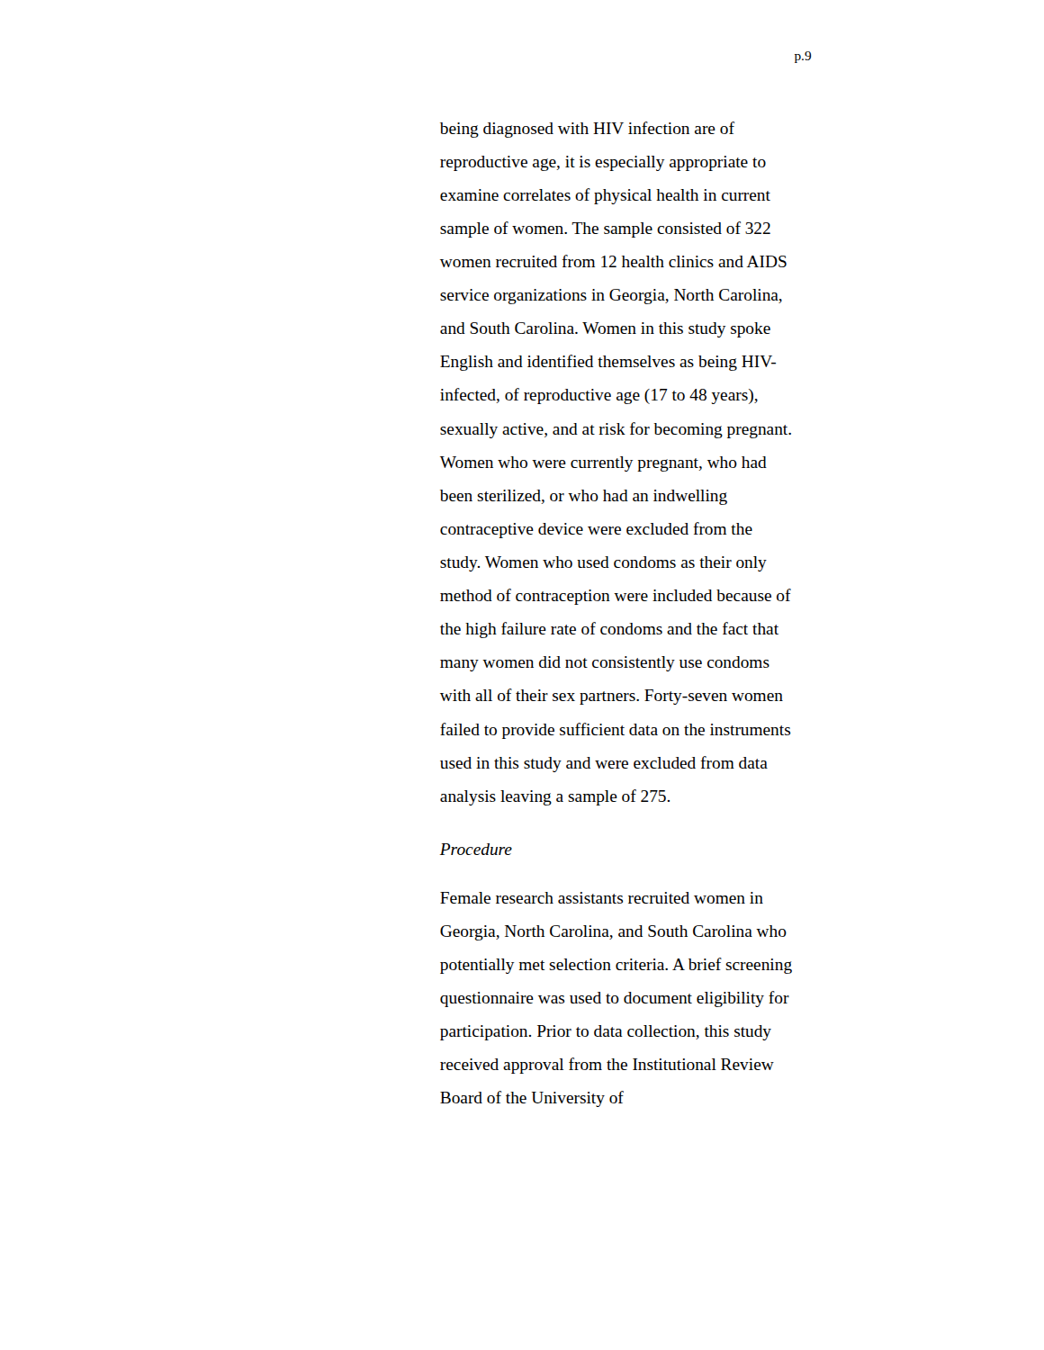p.9
being diagnosed with HIV infection are of reproductive age, it is especially appropriate to examine correlates of physical health in current sample of women. The sample consisted of 322 women recruited from 12 health clinics and AIDS service organizations in Georgia, North Carolina, and South Carolina. Women in this study spoke English and identified themselves as being HIV-infected, of reproductive age (17 to 48 years), sexually active, and at risk for becoming pregnant. Women who were currently pregnant, who had been sterilized, or who had an indwelling contraceptive device were excluded from the study. Women who used condoms as their only method of contraception were included because of the high failure rate of condoms and the fact that many women did not consistently use condoms with all of their sex partners. Forty-seven women failed to provide sufficient data on the instruments used in this study and were excluded from data analysis leaving a sample of 275.
Procedure
Female research assistants recruited women in Georgia, North Carolina, and South Carolina who potentially met selection criteria. A brief screening questionnaire was used to document eligibility for participation. Prior to data collection, this study received approval from the Institutional Review Board of the University of